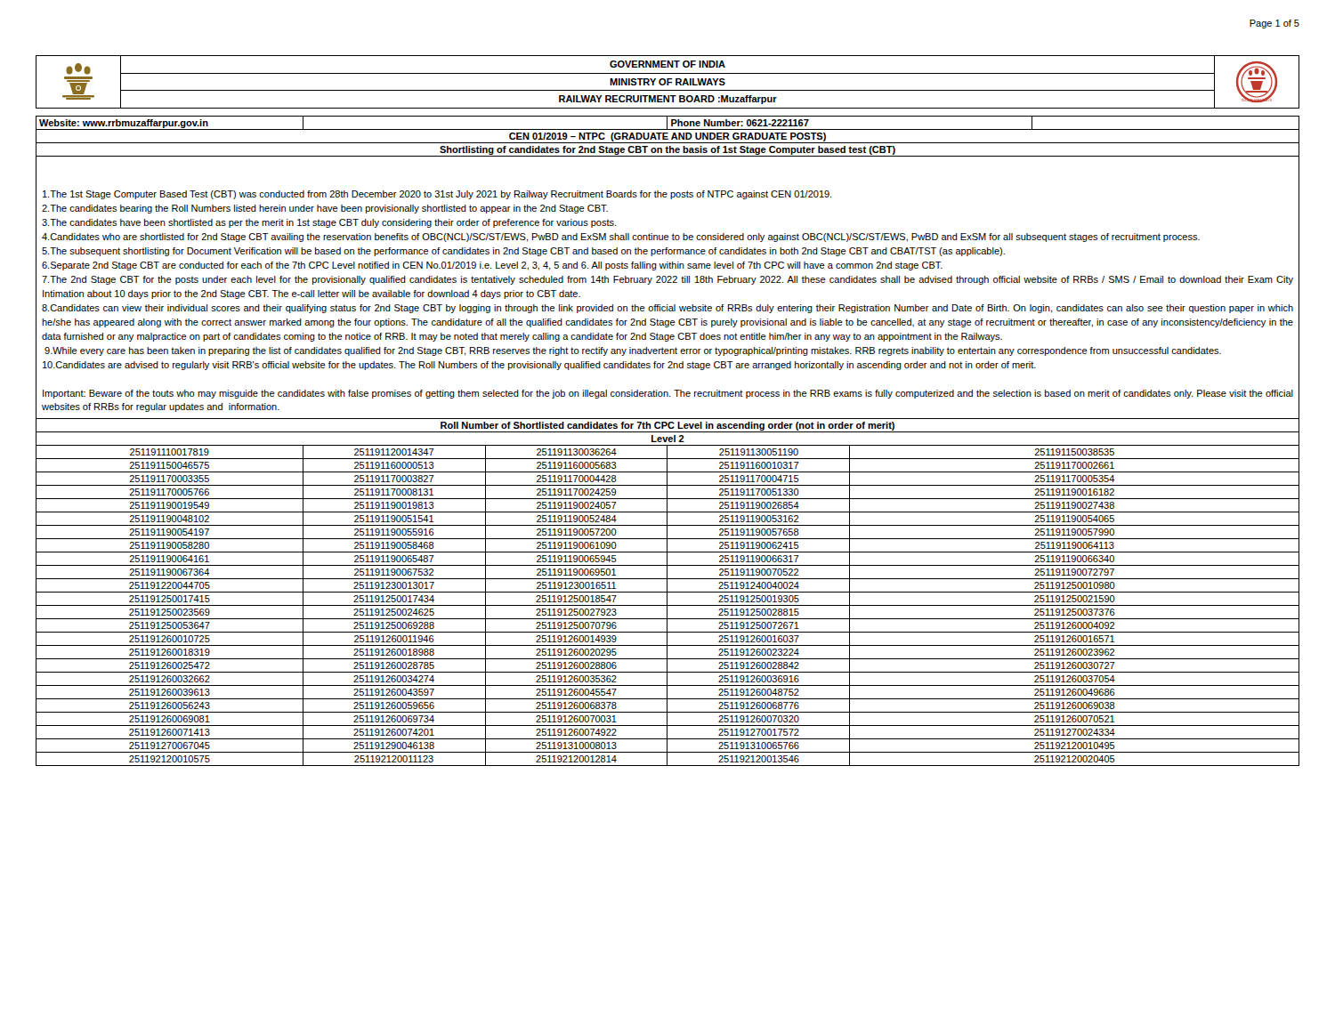Page 1 of 5
| | GOVERNMENT OF INDIA | INDIAN RAILWAYS |
| MINISTRY OF RAILWAYS |
| RAILWAY RECRUITMENT BOARD :Muzaffarpur |
| Website: www.rrbmuzaffarpur.gov.in | | Phone Number: 0621-2221167 | |
| CEN 01/2019 – NTPC (GRADUATE AND UNDER GRADUATE POSTS) |
| Shortlisting of candidates for 2nd Stage CBT on the basis of 1st Stage Computer based test (CBT) |
| 1.The 1st Stage Computer Based Test (CBT) was conducted from 28th December 2020 to 31st July 2021 by Railway Recruitment Boards for the posts of NTPC against CEN 01/2019. 2.The candidates bearing the Roll Numbers listed herein under have been provisionally shortlisted to appear in the 2nd Stage CBT. 3.The candidates have been shortlisted as per the merit in 1st stage CBT duly considering their order of preference for various posts. 4.Candidates who are shortlisted for 2nd Stage CBT availing the reservation benefits of OBC(NCL)/SC/ST/EWS, PwBD and ExSM shall continue to be considered only against OBC(NCL)/SC/ST/EWS, PwBD and ExSM for all subsequent stages of recruitment process. 5.The subsequent shortlisting for Document Verification will be based on the performance of candidates in 2nd Stage CBT and based on the performance of candidates in both 2nd Stage CBT and CBAT/TST (as applicable). 6.Separate 2nd Stage CBT are conducted for each of the 7th CPC Level notified in CEN No.01/2019 i.e. Level 2, 3, 4, 5 and 6. All posts falling within same level of 7th CPC will have a common 2nd stage CBT. 7.The 2nd Stage CBT for the posts under each level for the provisionally qualified candidates is tentatively scheduled from 14th February 2022 till 18th February 2022. All these candidates shall be advised through official website of RRBs / SMS / Email to download their Exam City Intimation about 10 days prior to the 2nd Stage CBT. The e-call letter will be available for download 4 days prior to CBT date. 8.Candidates can view their individual scores and their qualifying status for 2nd Stage CBT by logging in through the link provided on the official website of RRBs duly entering their Registration Number and Date of Birth. On login, candidates can also see their question paper in which he/she has appeared along with the correct answer marked among the four options. The candidature of all the qualified candidates for 2nd Stage CBT is purely provisional and is liable to be cancelled, at any stage of recruitment or thereafter, in case of any inconsistency/deficiency in the data furnished or any malpractice on part of candidates coming to the notice of RRB. It may be noted that merely calling a candidate for 2nd Stage CBT does not entitle him/her in any way to an appointment in the Railways. 9.While every care has been taken in preparing the list of candidates qualified for 2nd Stage CBT, RRB reserves the right to rectify any inadvertent error or typographical/printing mistakes. RRB regrets inability to entertain any correspondence from unsuccessful candidates. 10.Candidates are advised to regularly visit RRB's official website for the updates. The Roll Numbers of the provisionally qualified candidates for 2nd stage CBT are arranged horizontally in ascending order and not in order of merit. Important: Beware of the touts who may misguide the candidates with false promises of getting them selected for the job on illegal consideration. The recruitment process in the RRB exams is fully computerized and the selection is based on merit of candidates only. Please visit the official websites of RRBs for regular updates and information. |
| Roll Number of Shortlisted candidates for 7th CPC Level in ascending order (not in order of merit) |
| Level 2 |
| 251191110017819 | 251191120014347 | 251191130036264 | 251191130051190 | 251191150038535 |
| 251191150046575 | 251191160000513 | 251191160005683 | 251191160010317 | 251191170002661 |
| 251191170003355 | 251191170003827 | 251191170004428 | 251191170004715 | 251191170005354 |
| 251191170005766 | 251191170008131 | 251191170024259 | 251191170051330 | 251191190016182 |
| 251191190019549 | 251191190019813 | 251191190024057 | 251191190026854 | 251191190027438 |
| 251191190048102 | 251191190051541 | 251191190052484 | 251191190053162 | 251191190054065 |
| 251191190054197 | 251191190055916 | 251191190057200 | 251191190057658 | 251191190057990 |
| 251191190058280 | 251191190058468 | 251191190061090 | 251191190062415 | 251191190064113 |
| 251191190064161 | 251191190065487 | 251191190065945 | 251191190066317 | 251191190066340 |
| 251191190067364 | 251191190067532 | 251191190069501 | 251191190070522 | 251191190072797 |
| 251191220044705 | 251191230013017 | 251191230016511 | 251191240040024 | 251191250010980 |
| 251191250017415 | 251191250017434 | 251191250018547 | 251191250019305 | 251191250021590 |
| 251191250023569 | 251191250024625 | 251191250027923 | 251191250028815 | 251191250037376 |
| 251191250053647 | 251191250069288 | 251191250070796 | 251191250072671 | 251191260004092 |
| 251191260010725 | 251191260011946 | 251191260014939 | 251191260016037 | 251191260016571 |
| 251191260018319 | 251191260018988 | 251191260020295 | 251191260023224 | 251191260023962 |
| 251191260025472 | 251191260028785 | 251191260028806 | 251191260028842 | 251191260030727 |
| 251191260032662 | 251191260034274 | 251191260035362 | 251191260036916 | 251191260037054 |
| 251191260039613 | 251191260043597 | 251191260045547 | 251191260048752 | 251191260049686 |
| 251191260056243 | 251191260059656 | 251191260068378 | 251191260068776 | 251191260069038 |
| 251191260069081 | 251191260069734 | 251191260070031 | 251191260070320 | 251191260070521 |
| 251191260071413 | 251191260074201 | 251191260074922 | 251191270017572 | 251191270024334 |
| 251191270067045 | 251191290046138 | 251191310008013 | 251191310065766 | 251192120010495 |
| 251192120010575 | 251192120011123 | 251192120012814 | 251192120013546 | 251192120020405 |